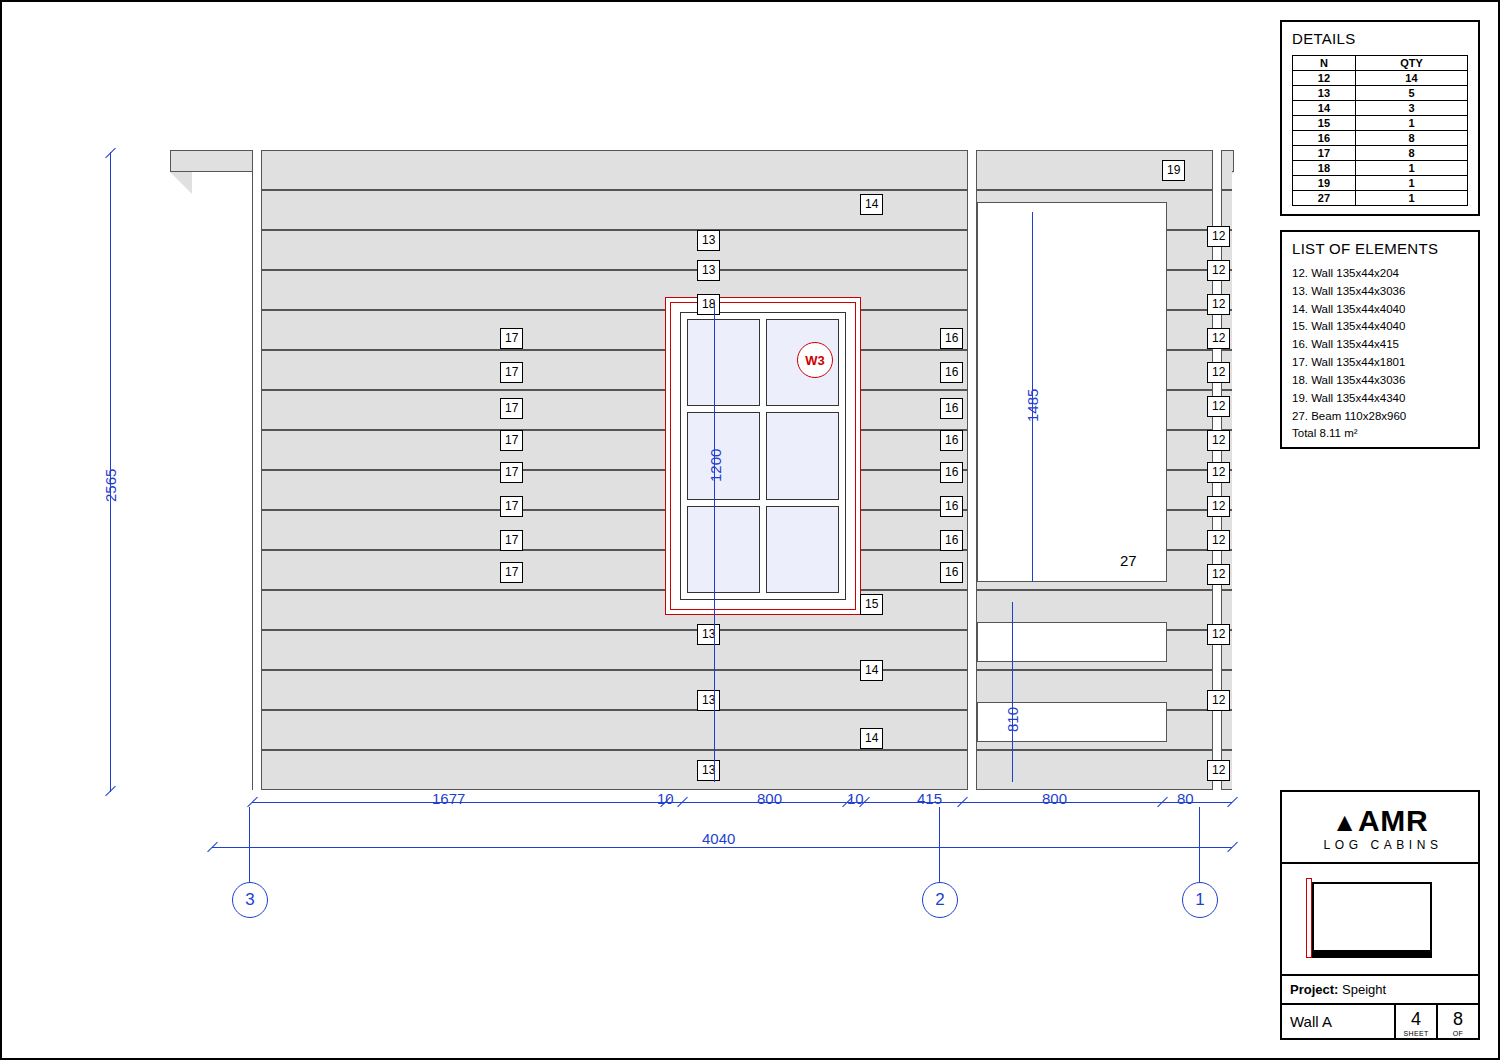W3
19
14
13
13
18
13
14
13
14
13
15
17
17
17
17
17
17
17
17
16
16
16
16
16
16
16
16
12
12
12
12
12
12
12
12
12
12
12
12
12
12
27
2565
1200
1485
810
1677
10
800
10
415
800
80
4040
3
2
1
DETAILS
| N | QTY |
| --- | --- |
| 12 | 14 |
| 13 | 5 |
| 14 | 3 |
| 15 | 1 |
| 16 | 8 |
| 17 | 8 |
| 18 | 1 |
| 19 | 1 |
| 27 | 1 |
LIST OF ELEMENTS
12. Wall 135x44x204
13. Wall 135x44x3036
14. Wall 135x44x4040
15. Wall 135x44x4040
16. Wall 135x44x415
17. Wall 135x44x1801
18. Wall 135x44x3036
19. Wall 135x44x4340
27. Beam 110x28x960
Total 8.11 m²
▲AMR
LOG CABINS
Project: Speight
Wall A
4
SHEET
8
OF